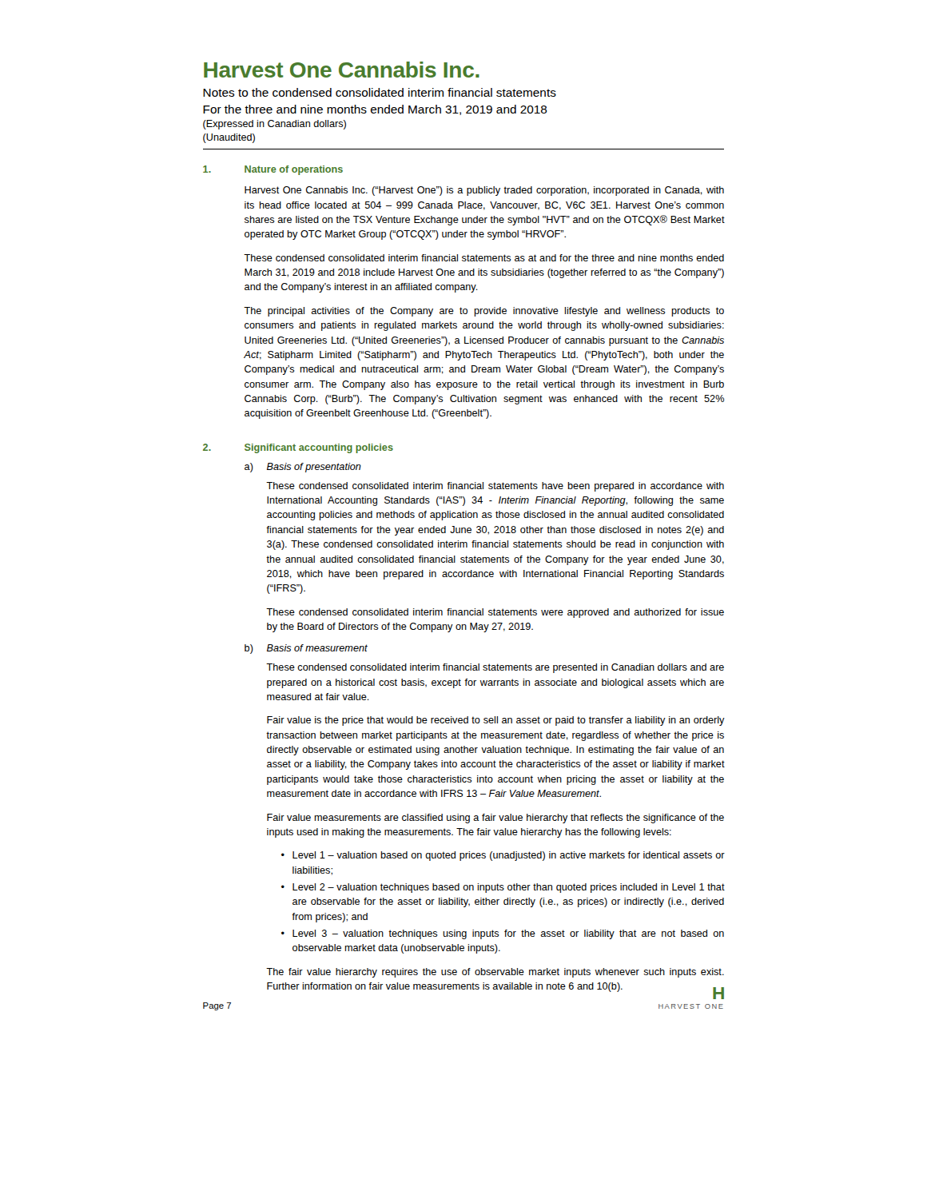Harvest One Cannabis Inc.
Notes to the condensed consolidated interim financial statements
For the three and nine months ended March 31, 2019 and 2018
(Expressed in Canadian dollars)
(Unaudited)
1.
Nature of operations
Harvest One Cannabis Inc. (“Harvest One”) is a publicly traded corporation, incorporated in Canada, with its head office located at 504 – 999 Canada Place, Vancouver, BC, V6C 3E1. Harvest One’s common shares are listed on the TSX Venture Exchange under the symbol "HVT” and on the OTCQX® Best Market operated by OTC Market Group (“OTCQX”) under the symbol “HRVOF”.
These condensed consolidated interim financial statements as at and for the three and nine months ended March 31, 2019 and 2018 include Harvest One and its subsidiaries (together referred to as “the Company”) and the Company’s interest in an affiliated company.
The principal activities of the Company are to provide innovative lifestyle and wellness products to consumers and patients in regulated markets around the world through its wholly-owned subsidiaries: United Greeneries Ltd. (“United Greeneries”), a Licensed Producer of cannabis pursuant to the Cannabis Act; Satipharm Limited (“Satipharm”) and PhytoTech Therapeutics Ltd. (“PhytoTech”), both under the Company’s medical and nutraceutical arm; and Dream Water Global (“Dream Water”), the Company’s consumer arm. The Company also has exposure to the retail vertical through its investment in Burb Cannabis Corp. (“Burb”). The Company’s Cultivation segment was enhanced with the recent 52% acquisition of Greenbelt Greenhouse Ltd. (“Greenbelt”).
2.
Significant accounting policies
a)
Basis of presentation
These condensed consolidated interim financial statements have been prepared in accordance with International Accounting Standards (“IAS”) 34 - Interim Financial Reporting, following the same accounting policies and methods of application as those disclosed in the annual audited consolidated financial statements for the year ended June 30, 2018 other than those disclosed in notes 2(e) and 3(a). These condensed consolidated interim financial statements should be read in conjunction with the annual audited consolidated financial statements of the Company for the year ended June 30, 2018, which have been prepared in accordance with International Financial Reporting Standards (“IFRS”).
These condensed consolidated interim financial statements were approved and authorized for issue by the Board of Directors of the Company on May 27, 2019.
b)
Basis of measurement
These condensed consolidated interim financial statements are presented in Canadian dollars and are prepared on a historical cost basis, except for warrants in associate and biological assets which are measured at fair value.
Fair value is the price that would be received to sell an asset or paid to transfer a liability in an orderly transaction between market participants at the measurement date, regardless of whether the price is directly observable or estimated using another valuation technique. In estimating the fair value of an asset or a liability, the Company takes into account the characteristics of the asset or liability if market participants would take those characteristics into account when pricing the asset or liability at the measurement date in accordance with IFRS 13 – Fair Value Measurement.
Fair value measurements are classified using a fair value hierarchy that reflects the significance of the inputs used in making the measurements. The fair value hierarchy has the following levels:
Level 1 – valuation based on quoted prices (unadjusted) in active markets for identical assets or liabilities;
Level 2 – valuation techniques based on inputs other than quoted prices included in Level 1 that are observable for the asset or liability, either directly (i.e., as prices) or indirectly (i.e., derived from prices); and
Level 3 – valuation techniques using inputs for the asset or liability that are not based on observable market data (unobservable inputs).
The fair value hierarchy requires the use of observable market inputs whenever such inputs exist. Further information on fair value measurements is available in note 6 and 10(b).
Page 7
H
HARVEST ONE